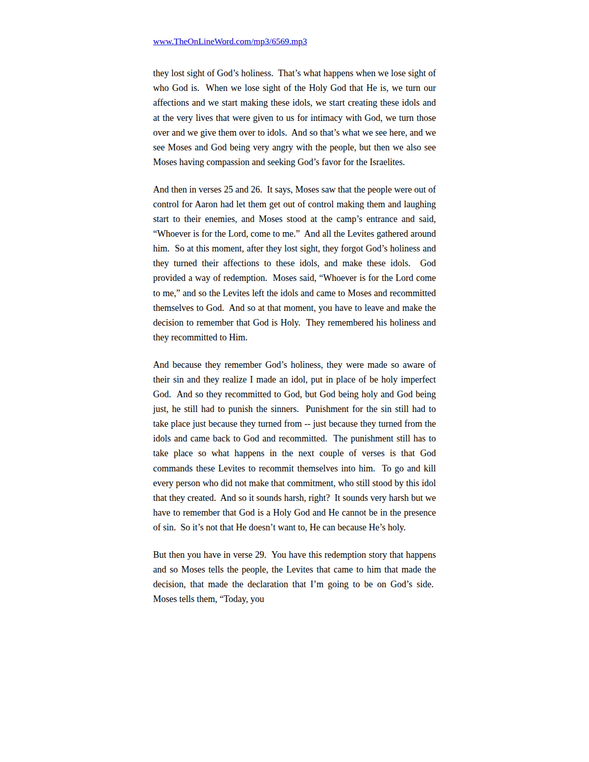www.TheOnLineWord.com/mp3/6569.mp3
they lost sight of God’s holiness. That’s what happens when we lose sight of who God is. When we lose sight of the Holy God that He is, we turn our affections and we start making these idols, we start creating these idols and at the very lives that were given to us for intimacy with God, we turn those over and we give them over to idols. And so that’s what we see here, and we see Moses and God being very angry with the people, but then we also see Moses having compassion and seeking God’s favor for the Israelites.
And then in verses 25 and 26. It says, Moses saw that the people were out of control for Aaron had let them get out of control making them and laughing start to their enemies, and Moses stood at the camp’s entrance and said, “Whoever is for the Lord, come to me.” And all the Levites gathered around him. So at this moment, after they lost sight, they forgot God’s holiness and they turned their affections to these idols, and make these idols. God provided a way of redemption. Moses said, “Whoever is for the Lord come to me,” and so the Levites left the idols and came to Moses and recommitted themselves to God. And so at that moment, you have to leave and make the decision to remember that God is Holy. They remembered his holiness and they recommitted to Him.
And because they remember God’s holiness, they were made so aware of their sin and they realize I made an idol, put in place of be holy imperfect God. And so they recommitted to God, but God being holy and God being just, he still had to punish the sinners. Punishment for the sin still had to take place just because they turned from -- just because they turned from the idols and came back to God and recommitted. The punishment still has to take place so what happens in the next couple of verses is that God commands these Levites to recommit themselves into him. To go and kill every person who did not make that commitment, who still stood by this idol that they created. And so it sounds harsh, right? It sounds very harsh but we have to remember that God is a Holy God and He cannot be in the presence of sin. So it’s not that He doesn’t want to, He can because He’s holy.
But then you have in verse 29. You have this redemption story that happens and so Moses tells the people, the Levites that came to him that made the decision, that made the declaration that I’m going to be on God’s side. Moses tells them, “Today, you